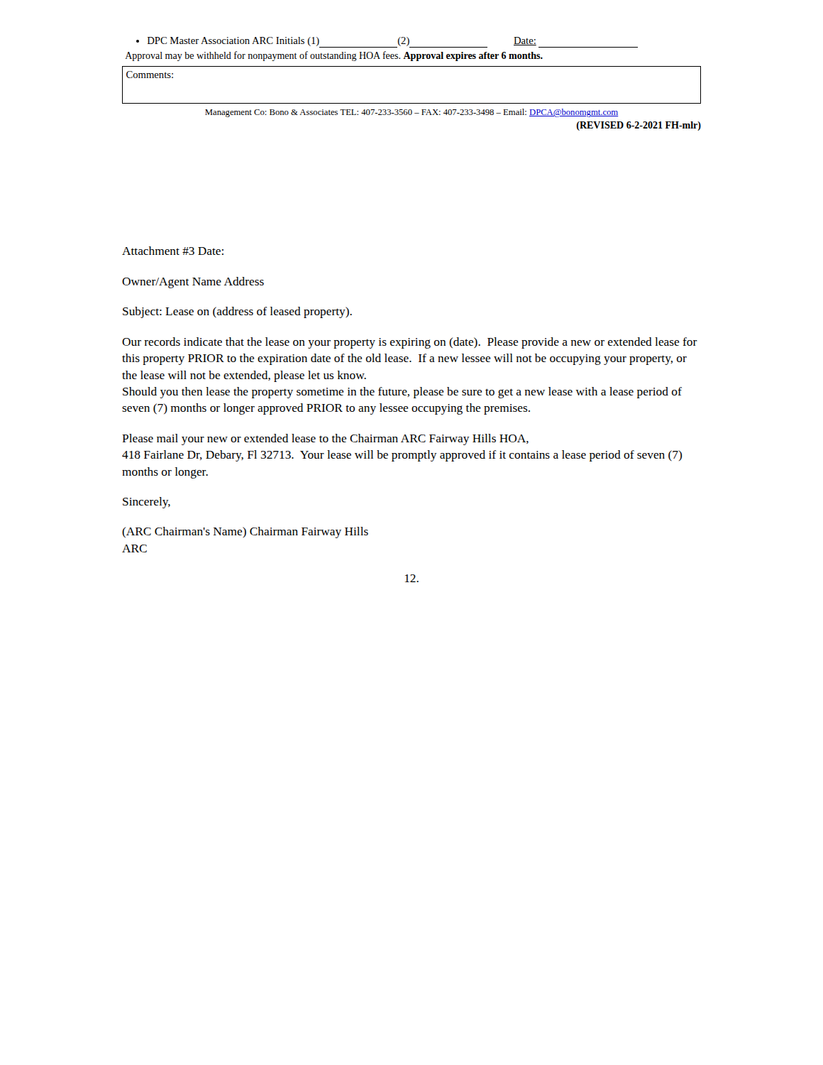DPC Master Association ARC Initials (1) (2) Date:
Approval may be withheld for nonpayment of outstanding HOA fees. Approval expires after 6 months.
Comments:
Management Co: Bono & Associates TEL: 407-233-3560 – FAX: 407-233-3498 – Email: DPCA@bonomgmt.com
(REVISED 6-2-2021 FH-mlr)
Attachment #3 Date:
Owner/Agent Name Address
Subject: Lease on (address of leased property).
Our records indicate that the lease on your property is expiring on (date). Please provide a new or extended lease for this property PRIOR to the expiration date of the old lease. If a new lessee will not be occupying your property, or the lease will not be extended, please let us know.
Should you then lease the property sometime in the future, please be sure to get a new lease with a lease period of seven (7) months or longer approved PRIOR to any lessee occupying the premises.
Please mail your new or extended lease to the Chairman ARC Fairway Hills HOA,
418 Fairlane Dr, Debary, Fl 32713. Your lease will be promptly approved if it contains a lease period of seven (7) months or longer.
Sincerely,
(ARC Chairman's Name) Chairman Fairway Hills
ARC
12.